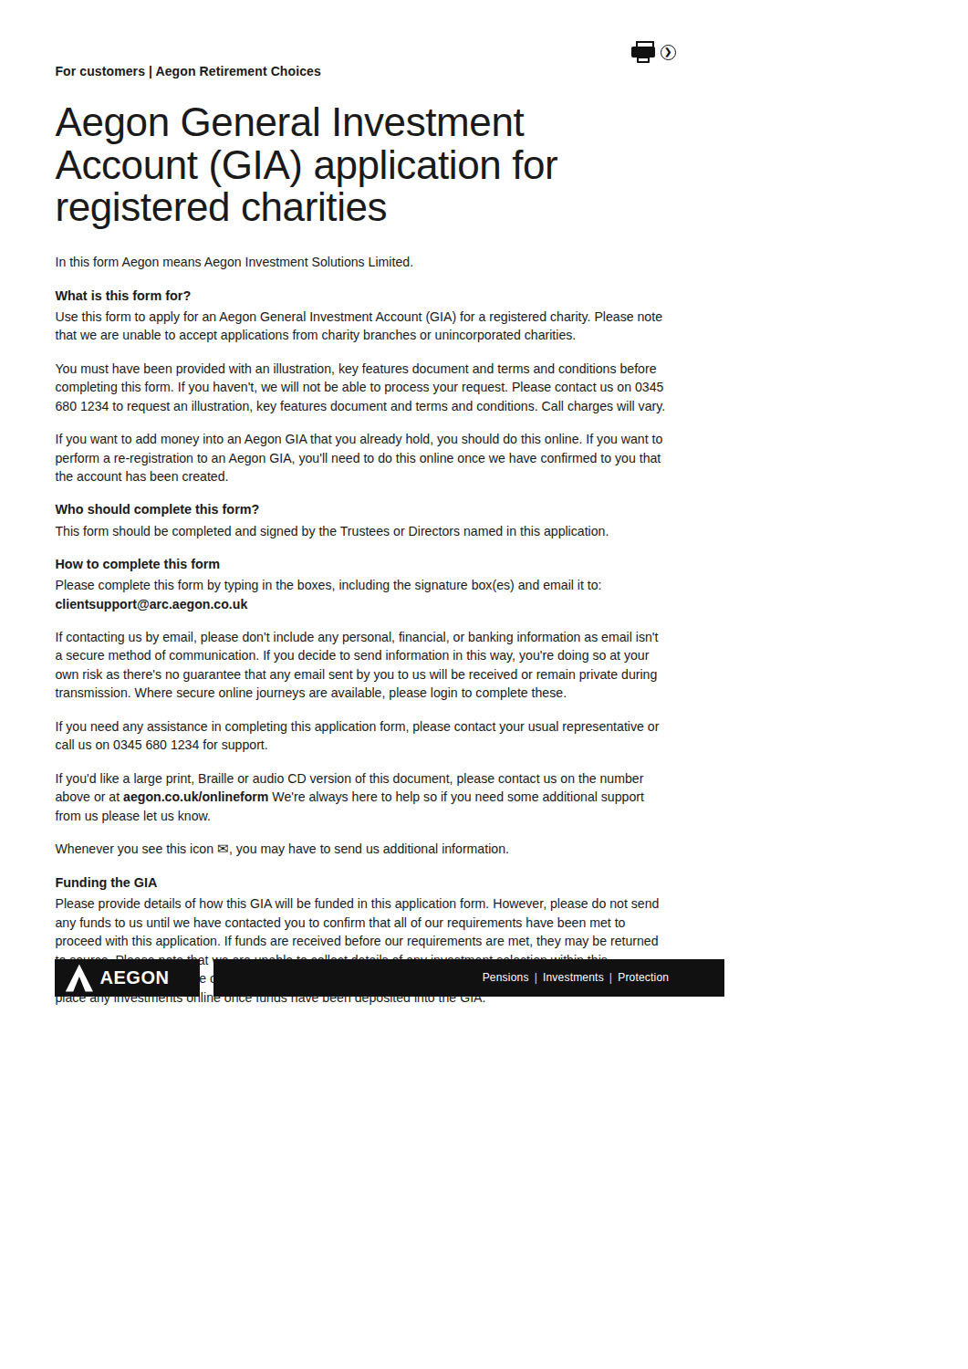❯
For customers | Aegon Retirement Choices
Aegon General Investment Account (GIA) application for registered charities
In this form Aegon means Aegon Investment Solutions Limited.
What is this form for?
Use this form to apply for an Aegon General Investment Account (GIA) for a registered charity. Please note that we are unable to accept applications from charity branches or unincorporated charities.
You must have been provided with an illustration, key features document and terms and conditions before completing this form. If you haven't, we will not be able to process your request. Please contact us on 0345 680 1234 to request an illustration, key features document and terms and conditions. Call charges will vary.
If you want to add money into an Aegon GIA that you already hold, you should do this online. If you want to perform a re-registration to an Aegon GIA, you'll need to do this online once we have confirmed to you that the account has been created.
Who should complete this form?
This form should be completed and signed by the Trustees or Directors named in this application.
How to complete this form
Please complete this form by typing in the boxes, including the signature box(es) and email it to:
clientsupport@arc.aegon.co.uk
If contacting us by email, please don't include any personal, financial, or banking information as email isn't a secure method of communication. If you decide to send information in this way, you're doing so at your own risk as there's no guarantee that any email sent by you to us will be received or remain private during transmission. Where secure online journeys are available, please login to complete these.
If you need any assistance in completing this application form, please contact your usual representative or call us on 0345 680 1234 for support.
If you'd like a large print, Braille or audio CD version of this document, please contact us on the number above or at aegon.co.uk/onlineform We're always here to help so if you need some additional support from us please let us know.
Whenever you see this icon ✉, you may have to send us additional information.
Funding the GIA
Please provide details of how this GIA will be funded in this application form. However, please do not send any funds to us until we have contacted you to confirm that all of our requirements have been met to proceed with this application. If funds are received before our requirements are met, they may be returned to source. Please note that we are unable to collect details of any investment selection within this application. Once we have contacted you to request that you send funds to us, it is your responsibility to place any investments online once funds have been deposited into the GIA.
Pensions|Investments|Protection
AEGON